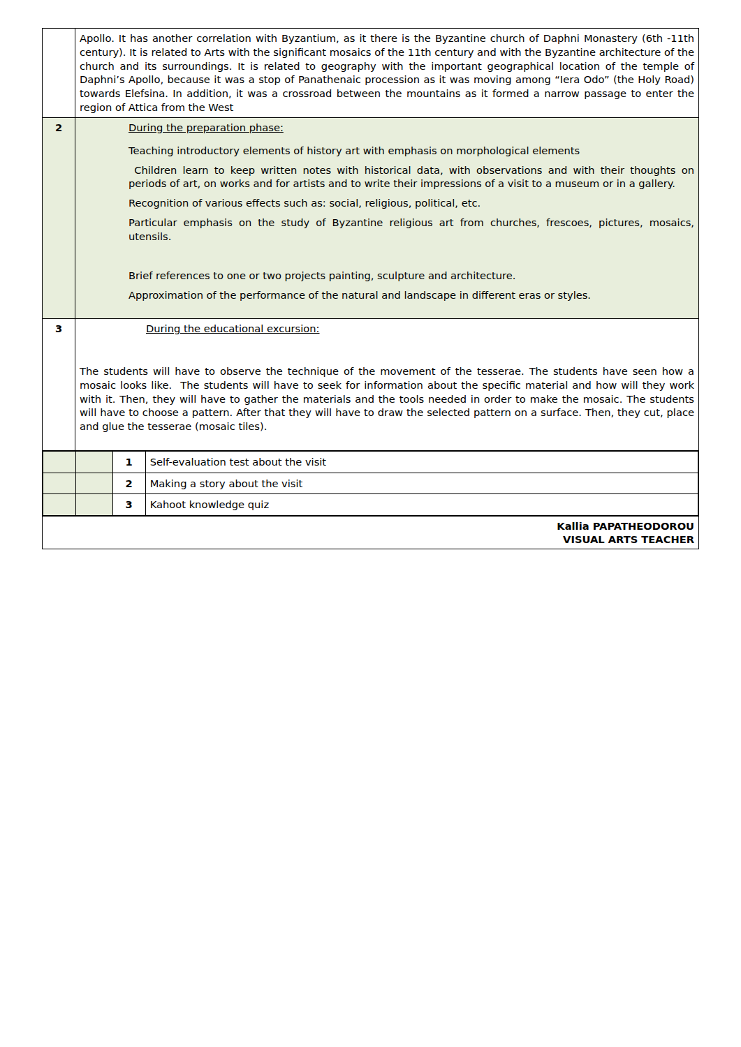| | Apollo. It has another correlation with Byzantium, as it there is the Byzantine church of Daphni Monastery (6th -11th century). It is related to Arts with the significant mosaics of the 11th century and with the Byzantine architecture of the church and its surroundings. It is related to geography with the important geographical location of the temple of Daphni’s Apollo, because it was a stop of Panathenaic procession as it was moving among “Iera Odo” (the Holy Road) towards Elefsina. In addition, it was a crossroad between the mountains as it formed a narrow passage to enter the region of Attica from the West |
| 2 | During the preparation phase: Teaching introductory elements of history art with emphasis on morphological elements Children learn to keep written notes with historical data, with observations and with their thoughts on periods of art, on works and for artists and to write their impressions of a visit to a museum or in a gallery. Recognition of various effects such as: social, religious, political, etc. Particular emphasis on the study of Byzantine religious art from churches, frescoes, pictures, mosaics, utensils. Brief references to one or two projects painting, sculpture and architecture. Approximation of the performance of the natural and landscape in different eras or styles. |
| 3 | During the educational excursion: The students will have to observe the technique of the movement of the tesserae. The students have seen how a mosaic looks like. The students will have to seek for information about the specific material and how will they work with it. Then, they will have to gather the materials and the tools needed in order to make the mosaic. The students will have to choose a pattern. After that they will have to draw the selected pattern on a surface. Then, they cut, place and glue the tesserae (mosaic tiles). |
| / / / 1 / Self-evaluation test about the visit / / / / 2 / Making a story about the visit / / / / 3 / Kahoot knowledge quiz / |
| Kallia PAPATHEODOROU VISUAL ARTS TEACHER |